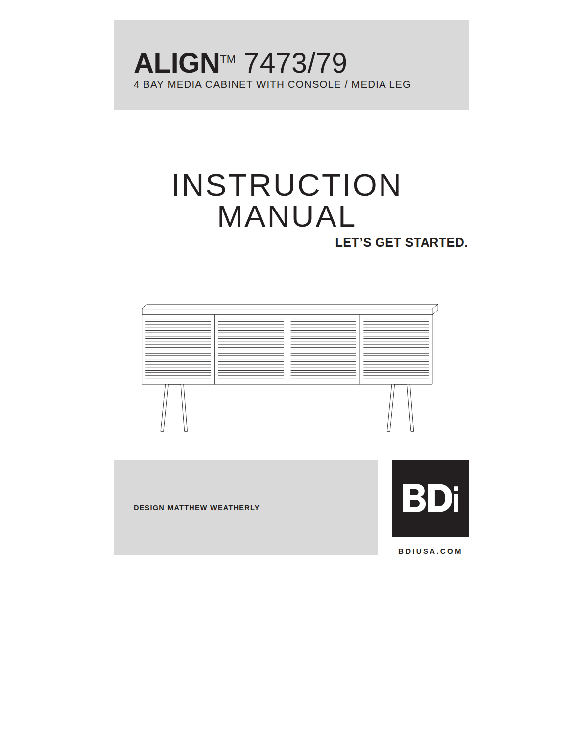ALIGN TM 7473/79
4 BAY MEDIA CABINET WITH CONSOLE / MEDIA LEG
INSTRUCTION MANUAL
LET’S GET STARTED.
DESIGN MATTHEW WEATHERLY
BDIUSA.COM